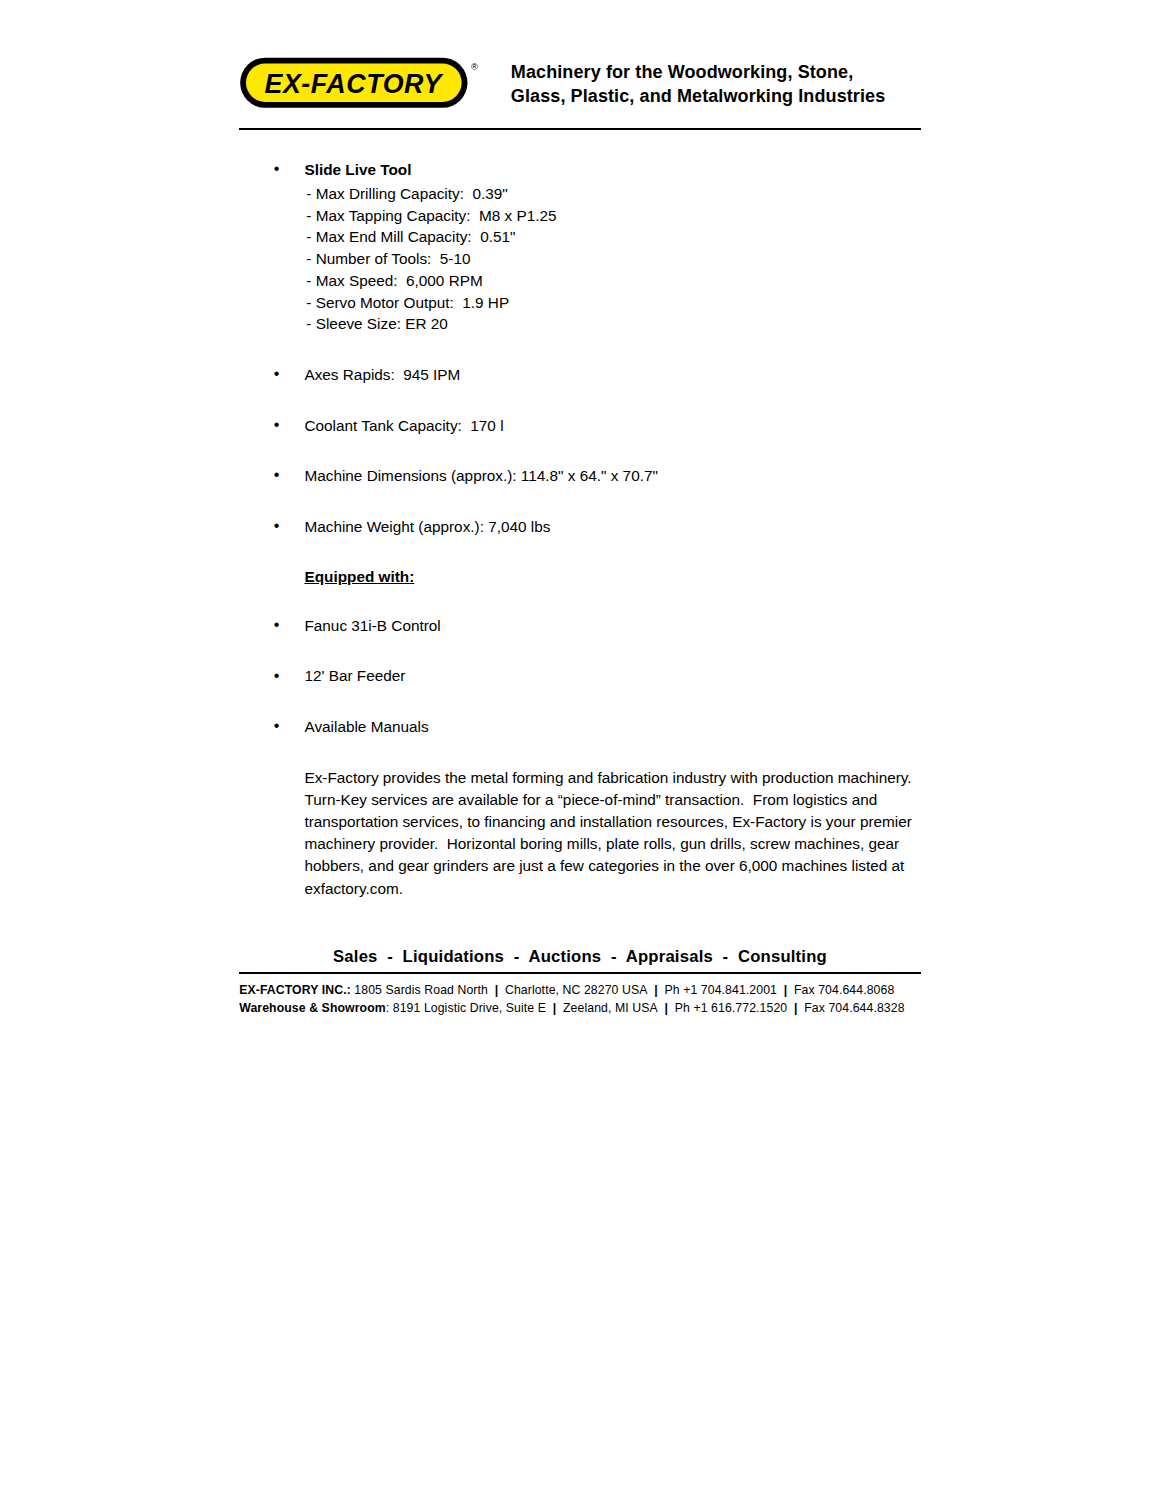EX-FACTORY ®
Machinery for the Woodworking, Stone,
Glass, Plastic, and Metalworking Industries
Slide Live Tool
- Max Drilling Capacity: 0.39"
- Max Tapping Capacity: M8 x P1.25
- Max End Mill Capacity: 0.51"
- Number of Tools: 5-10
- Max Speed: 6,000 RPM
- Servo Motor Output: 1.9 HP
- Sleeve Size: ER 20
Axes Rapids: 945 IPM
Coolant Tank Capacity: 170 l
Machine Dimensions (approx.): 114.8" x 64." x 70.7"
Machine Weight (approx.): 7,040 lbs
Equipped with:
Fanuc 31i-B Control
12' Bar Feeder
Available Manuals
Ex-Factory provides the metal forming and fabrication industry with production machinery. Turn-Key services are available for a “piece-of-mind” transaction. From logistics and transportation services, to financing and installation resources, Ex-Factory is your premier machinery provider. Horizontal boring mills, plate rolls, gun drills, screw machines, gear hobbers, and gear grinders are just a few categories in the over 6,000 machines listed at exfactory.com.
Sales - Liquidations - Auctions - Appraisals - Consulting
EX-FACTORY INC.: 1805 Sardis Road North|Charlotte, NC 28270 USA|Ph +1 704.841.2001|Fax 704.644.8068
Warehouse & Showroom: 8191 Logistic Drive, Suite E|Zeeland, MI USA|Ph +1 616.772.1520|Fax 704.644.8328